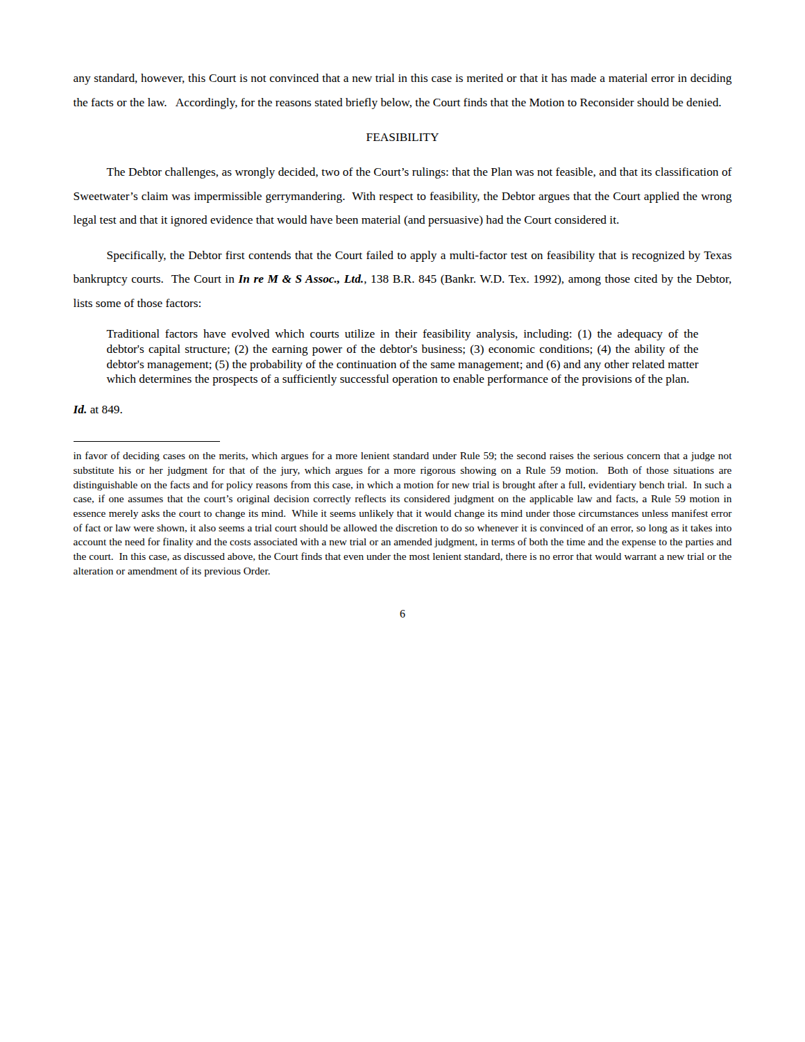any standard, however, this Court is not convinced that a new trial in this case is merited or that it has made a material error in deciding the facts or the law. Accordingly, for the reasons stated briefly below, the Court finds that the Motion to Reconsider should be denied.
FEASIBILITY
The Debtor challenges, as wrongly decided, two of the Court’s rulings: that the Plan was not feasible, and that its classification of Sweetwater’s claim was impermissible gerrymandering. With respect to feasibility, the Debtor argues that the Court applied the wrong legal test and that it ignored evidence that would have been material (and persuasive) had the Court considered it.
Specifically, the Debtor first contends that the Court failed to apply a multi-factor test on feasibility that is recognized by Texas bankruptcy courts. The Court in In re M & S Assoc., Ltd., 138 B.R. 845 (Bankr. W.D. Tex. 1992), among those cited by the Debtor, lists some of those factors:
Traditional factors have evolved which courts utilize in their feasibility analysis, including: (1) the adequacy of the debtor's capital structure; (2) the earning power of the debtor's business; (3) economic conditions; (4) the ability of the debtor's management; (5) the probability of the continuation of the same management; and (6) and any other related matter which determines the prospects of a sufficiently successful operation to enable performance of the provisions of the plan.
Id. at 849.
in favor of deciding cases on the merits, which argues for a more lenient standard under Rule 59; the second raises the serious concern that a judge not substitute his or her judgment for that of the jury, which argues for a more rigorous showing on a Rule 59 motion. Both of those situations are distinguishable on the facts and for policy reasons from this case, in which a motion for new trial is brought after a full, evidentiary bench trial. In such a case, if one assumes that the court’s original decision correctly reflects its considered judgment on the applicable law and facts, a Rule 59 motion in essence merely asks the court to change its mind. While it seems unlikely that it would change its mind under those circumstances unless manifest error of fact or law were shown, it also seems a trial court should be allowed the discretion to do so whenever it is convinced of an error, so long as it takes into account the need for finality and the costs associated with a new trial or an amended judgment, in terms of both the time and the expense to the parties and the court. In this case, as discussed above, the Court finds that even under the most lenient standard, there is no error that would warrant a new trial or the alteration or amendment of its previous Order.
6